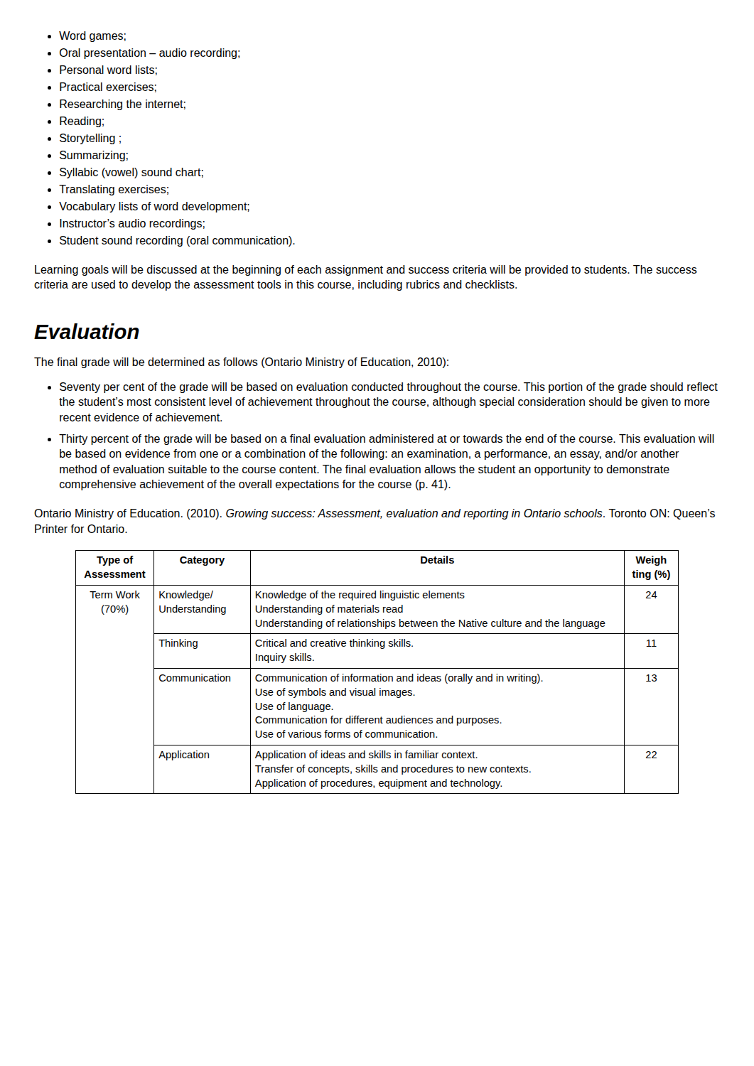Word games;
Oral presentation – audio recording;
Personal word lists;
Practical exercises;
Researching the internet;
Reading;
Storytelling ;
Summarizing;
Syllabic (vowel) sound chart;
Translating exercises;
Vocabulary lists of word development;
Instructor’s audio recordings;
Student sound recording (oral communication).
Learning goals will be discussed at the beginning of each assignment and success criteria will be provided to students. The success criteria are used to develop the assessment tools in this course, including rubrics and checklists.
Evaluation
The final grade will be determined as follows (Ontario Ministry of Education, 2010):
Seventy per cent of the grade will be based on evaluation conducted throughout the course. This portion of the grade should reflect the student’s most consistent level of achievement throughout the course, although special consideration should be given to more recent evidence of achievement.
Thirty percent of the grade will be based on a final evaluation administered at or towards the end of the course. This evaluation will be based on evidence from one or a combination of the following: an examination, a performance, an essay, and/or another method of evaluation suitable to the course content. The final evaluation allows the student an opportunity to demonstrate comprehensive achievement of the overall expectations for the course (p. 41).
Ontario Ministry of Education. (2010). Growing success: Assessment, evaluation and reporting in Ontario schools. Toronto ON: Queen’s Printer for Ontario.
| Type of Assessment | Category | Details | Weigh ting (%) |
| --- | --- | --- | --- |
| Term Work (70%) | Knowledge/ Understanding | Knowledge of the required linguistic elements Understanding of materials read Understanding of relationships between the Native culture and the language | 24 |
| Thinking | Critical and creative thinking skills. Inquiry skills. | 11 |
| Communication | Communication of information and ideas (orally and in writing). Use of symbols and visual images. Use of language. Communication for different audiences and purposes. Use of various forms of communication. | 13 |
| Application | Application of ideas and skills in familiar context. Transfer of concepts, skills and procedures to new contexts. Application of procedures, equipment and technology. | 22 |